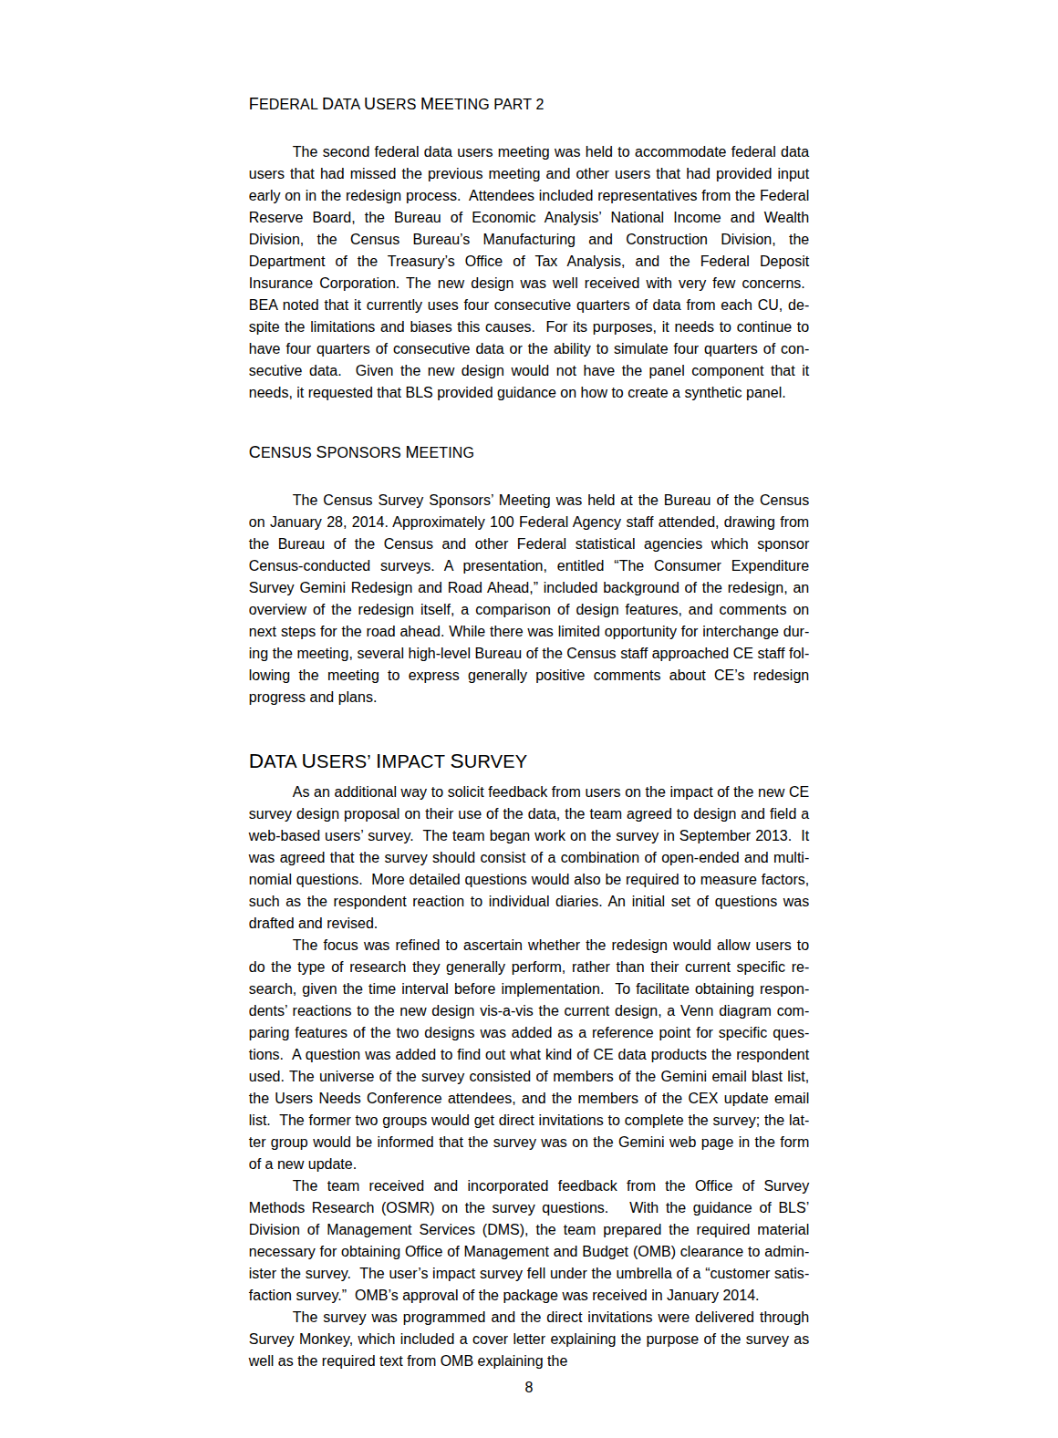FEDERAL DATA USERS MEETING PART 2
The second federal data users meeting was held to accommodate federal data users that had missed the previous meeting and other users that had provided input early on in the redesign process. Attendees included representatives from the Federal Reserve Board, the Bureau of Economic Analysis’ National Income and Wealth Division, the Census Bureau’s Manufacturing and Construction Division, the Department of the Treasury’s Office of Tax Analysis, and the Federal Deposit Insurance Corporation. The new design was well received with very few concerns. BEA noted that it currently uses four consecutive quarters of data from each CU, despite the limitations and biases this causes. For its purposes, it needs to continue to have four quarters of consecutive data or the ability to simulate four quarters of consecutive data. Given the new design would not have the panel component that it needs, it requested that BLS provided guidance on how to create a synthetic panel.
CENSUS SPONSORS MEETING
The Census Survey Sponsors’ Meeting was held at the Bureau of the Census on January 28, 2014. Approximately 100 Federal Agency staff attended, drawing from the Bureau of the Census and other Federal statistical agencies which sponsor Census-conducted surveys. A presentation, entitled “The Consumer Expenditure Survey Gemini Redesign and Road Ahead,” included background of the redesign, an overview of the redesign itself, a comparison of design features, and comments on next steps for the road ahead. While there was limited opportunity for interchange during the meeting, several high-level Bureau of the Census staff approached CE staff following the meeting to express generally positive comments about CE’s redesign progress and plans.
DATA USERS’ IMPACT SURVEY
As an additional way to solicit feedback from users on the impact of the new CE survey design proposal on their use of the data, the team agreed to design and field a web-based users’ survey. The team began work on the survey in September 2013. It was agreed that the survey should consist of a combination of open-ended and multinomial questions. More detailed questions would also be required to measure factors, such as the respondent reaction to individual diaries. An initial set of questions was drafted and revised.
The focus was refined to ascertain whether the redesign would allow users to do the type of research they generally perform, rather than their current specific research, given the time interval before implementation. To facilitate obtaining respondents’ reactions to the new design vis-a-vis the current design, a Venn diagram comparing features of the two designs was added as a reference point for specific questions. A question was added to find out what kind of CE data products the respondent used. The universe of the survey consisted of members of the Gemini email blast list, the Users Needs Conference attendees, and the members of the CEX update email list. The former two groups would get direct invitations to complete the survey; the latter group would be informed that the survey was on the Gemini web page in the form of a new update.
The team received and incorporated feedback from the Office of Survey Methods Research (OSMR) on the survey questions. With the guidance of BLS’ Division of Management Services (DMS), the team prepared the required material necessary for obtaining Office of Management and Budget (OMB) clearance to administer the survey. The user’s impact survey fell under the umbrella of a “customer satisfaction survey.” OMB’s approval of the package was received in January 2014.
The survey was programmed and the direct invitations were delivered through Survey Monkey, which included a cover letter explaining the purpose of the survey as well as the required text from OMB explaining the
8